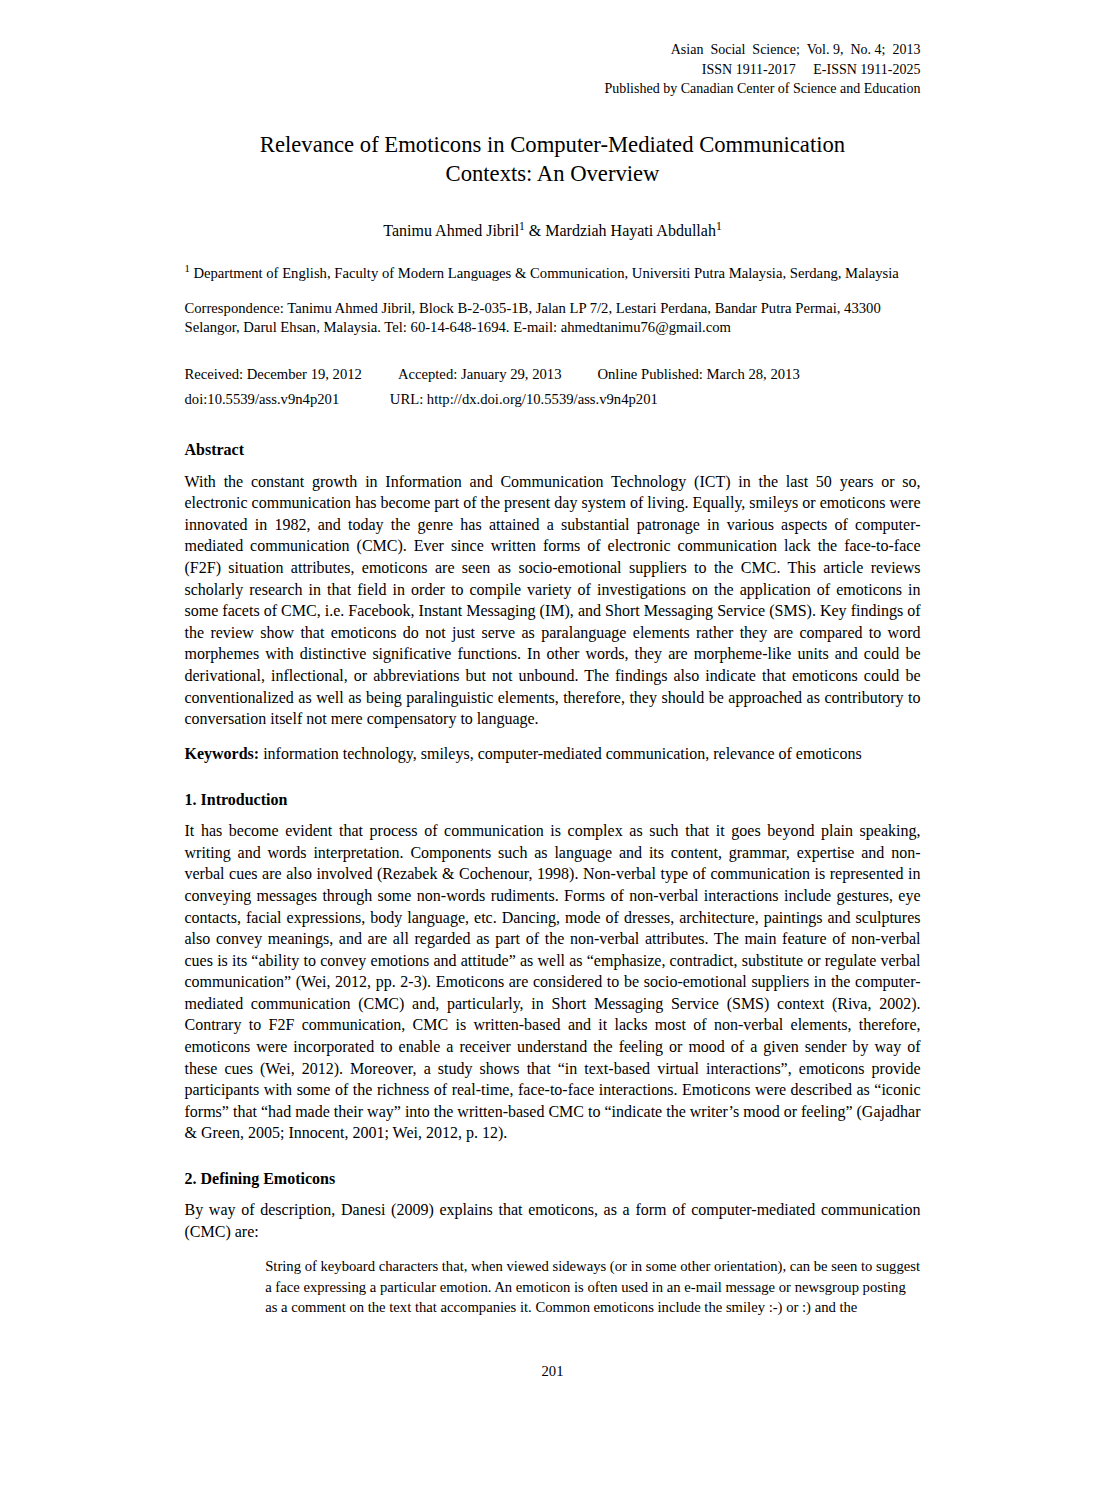Asian Social Science; Vol. 9, No. 4; 2013
ISSN 1911-2017 E-ISSN 1911-2025
Published by Canadian Center of Science and Education
Relevance of Emoticons in Computer-Mediated Communication
Contexts: An Overview
Tanimu Ahmed Jibril1 & Mardziah Hayati Abdullah1
1 Department of English, Faculty of Modern Languages & Communication, Universiti Putra Malaysia, Serdang, Malaysia
Correspondence: Tanimu Ahmed Jibril, Block B-2-035-1B, Jalan LP 7/2, Lestari Perdana, Bandar Putra Permai, 43300 Selangor, Darul Ehsan, Malaysia. Tel: 60-14-648-1694. E-mail: ahmedtanimu76@gmail.com
Received: December 19, 2012 Accepted: January 29, 2013 Online Published: March 28, 2013
doi:10.5539/ass.v9n4p201 URL: http://dx.doi.org/10.5539/ass.v9n4p201
Abstract
With the constant growth in Information and Communication Technology (ICT) in the last 50 years or so, electronic communication has become part of the present day system of living. Equally, smileys or emoticons were innovated in 1982, and today the genre has attained a substantial patronage in various aspects of computer-mediated communication (CMC). Ever since written forms of electronic communication lack the face-to-face (F2F) situation attributes, emoticons are seen as socio-emotional suppliers to the CMC. This article reviews scholarly research in that field in order to compile variety of investigations on the application of emoticons in some facets of CMC, i.e. Facebook, Instant Messaging (IM), and Short Messaging Service (SMS). Key findings of the review show that emoticons do not just serve as paralanguage elements rather they are compared to word morphemes with distinctive significative functions. In other words, they are morpheme-like units and could be derivational, inflectional, or abbreviations but not unbound. The findings also indicate that emoticons could be conventionalized as well as being paralinguistic elements, therefore, they should be approached as contributory to conversation itself not mere compensatory to language.
Keywords: information technology, smileys, computer-mediated communication, relevance of emoticons
1. Introduction
It has become evident that process of communication is complex as such that it goes beyond plain speaking, writing and words interpretation. Components such as language and its content, grammar, expertise and non-verbal cues are also involved (Rezabek & Cochenour, 1998). Non-verbal type of communication is represented in conveying messages through some non-words rudiments. Forms of non-verbal interactions include gestures, eye contacts, facial expressions, body language, etc. Dancing, mode of dresses, architecture, paintings and sculptures also convey meanings, and are all regarded as part of the non-verbal attributes. The main feature of non-verbal cues is its “ability to convey emotions and attitude” as well as “emphasize, contradict, substitute or regulate verbal communication” (Wei, 2012, pp. 2-3). Emoticons are considered to be socio-emotional suppliers in the computer-mediated communication (CMC) and, particularly, in Short Messaging Service (SMS) context (Riva, 2002). Contrary to F2F communication, CMC is written-based and it lacks most of non-verbal elements, therefore, emoticons were incorporated to enable a receiver understand the feeling or mood of a given sender by way of these cues (Wei, 2012). Moreover, a study shows that “in text-based virtual interactions”, emoticons provide participants with some of the richness of real-time, face-to-face interactions. Emoticons were described as “iconic forms” that “had made their way” into the written-based CMC to “indicate the writer’s mood or feeling” (Gajadhar & Green, 2005; Innocent, 2001; Wei, 2012, p. 12).
2. Defining Emoticons
By way of description, Danesi (2009) explains that emoticons, as a form of computer-mediated communication (CMC) are:
String of keyboard characters that, when viewed sideways (or in some other orientation), can be seen to suggest a face expressing a particular emotion. An emoticon is often used in an e-mail message or newsgroup posting as a comment on the text that accompanies it. Common emoticons include the smiley :-) or :) and the
201